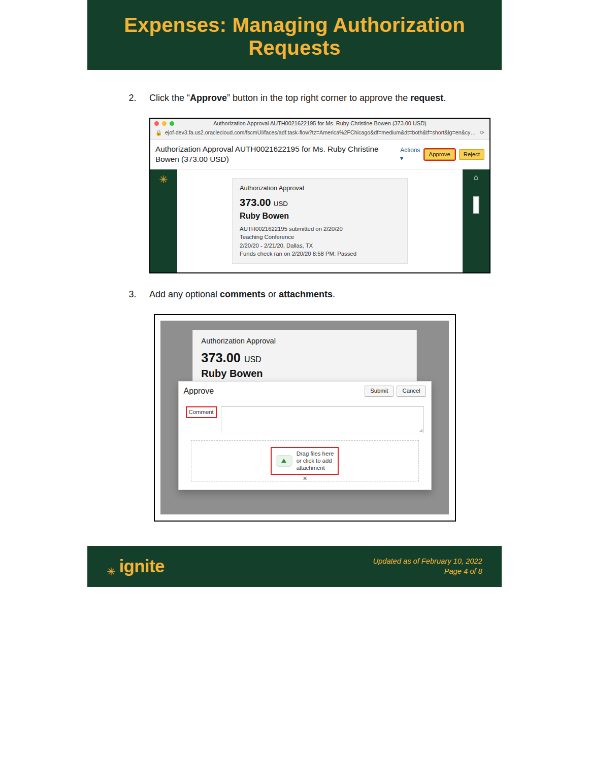Expenses: Managing Authorization Requests
2. Click the “Approve” button in the top right corner to approve the request.
Authorization Approval AUTH0021622195 for Ms. Ruby Christine Bowen (373.00 USD)
🔒 ejof-dev3.fa.us2.oraclecloud.com/fscmUI/faces/adf.task-flow?tz=America%2FChicago&df=medium&dt=both&tf=short&lg=en&cy=&bpmWorklistTaskId=… ⟳
Authorization Approval AUTH0021622195 for Ms. Ruby Christine Bowen (373.00 USD)
Actions ▾ Approve Reject
✳
Authorization Approval
373.00 USD
Ruby Bowen
AUTH0021622195 submitted on 2/20/20
Teaching Conference
2/20/20 - 2/21/20, Dallas, TX
Funds check ran on 2/20/20 8:58 PM: Passed
⌂
3. Add any optional comments or attachments.
Authorization Approval
373.00 USD
Ruby Bowen
AUTH0021622195 submitted on 2/20/20
Approve
Submit Cancel
Comment
Drag files here
or click to add
attachment
✕
✳ ignite
Updated as of February 10, 2022
Page 4 of 8